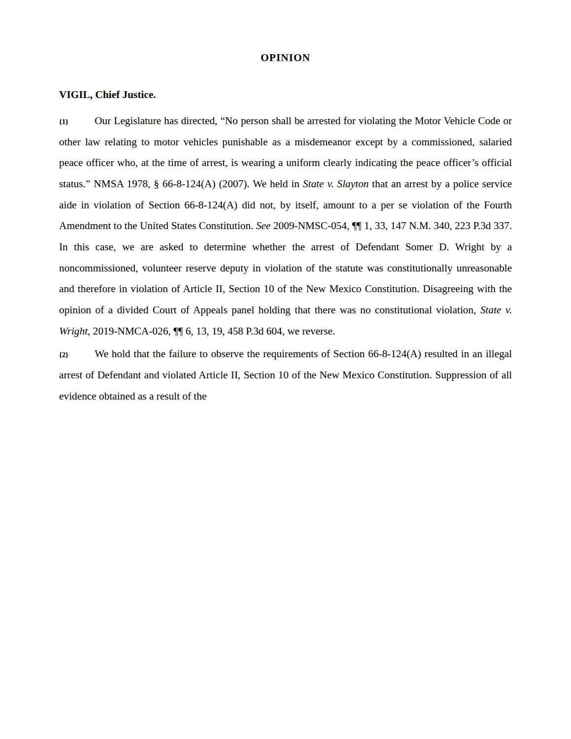OPINION
VIGIL, Chief Justice.
{1} Our Legislature has directed, “No person shall be arrested for violating the Motor Vehicle Code or other law relating to motor vehicles punishable as a misdemeanor except by a commissioned, salaried peace officer who, at the time of arrest, is wearing a uniform clearly indicating the peace officer’s official status.” NMSA 1978, § 66-8-124(A) (2007). We held in State v. Slayton that an arrest by a police service aide in violation of Section 66-8-124(A) did not, by itself, amount to a per se violation of the Fourth Amendment to the United States Constitution. See 2009-NMSC-054, ¶¶ 1, 33, 147 N.M. 340, 223 P.3d 337. In this case, we are asked to determine whether the arrest of Defendant Somer D. Wright by a noncommissioned, volunteer reserve deputy in violation of the statute was constitutionally unreasonable and therefore in violation of Article II, Section 10 of the New Mexico Constitution. Disagreeing with the opinion of a divided Court of Appeals panel holding that there was no constitutional violation, State v. Wright, 2019-NMCA-026, ¶¶ 6, 13, 19, 458 P.3d 604, we reverse.
{2} We hold that the failure to observe the requirements of Section 66-8-124(A) resulted in an illegal arrest of Defendant and violated Article II, Section 10 of the New Mexico Constitution. Suppression of all evidence obtained as a result of the